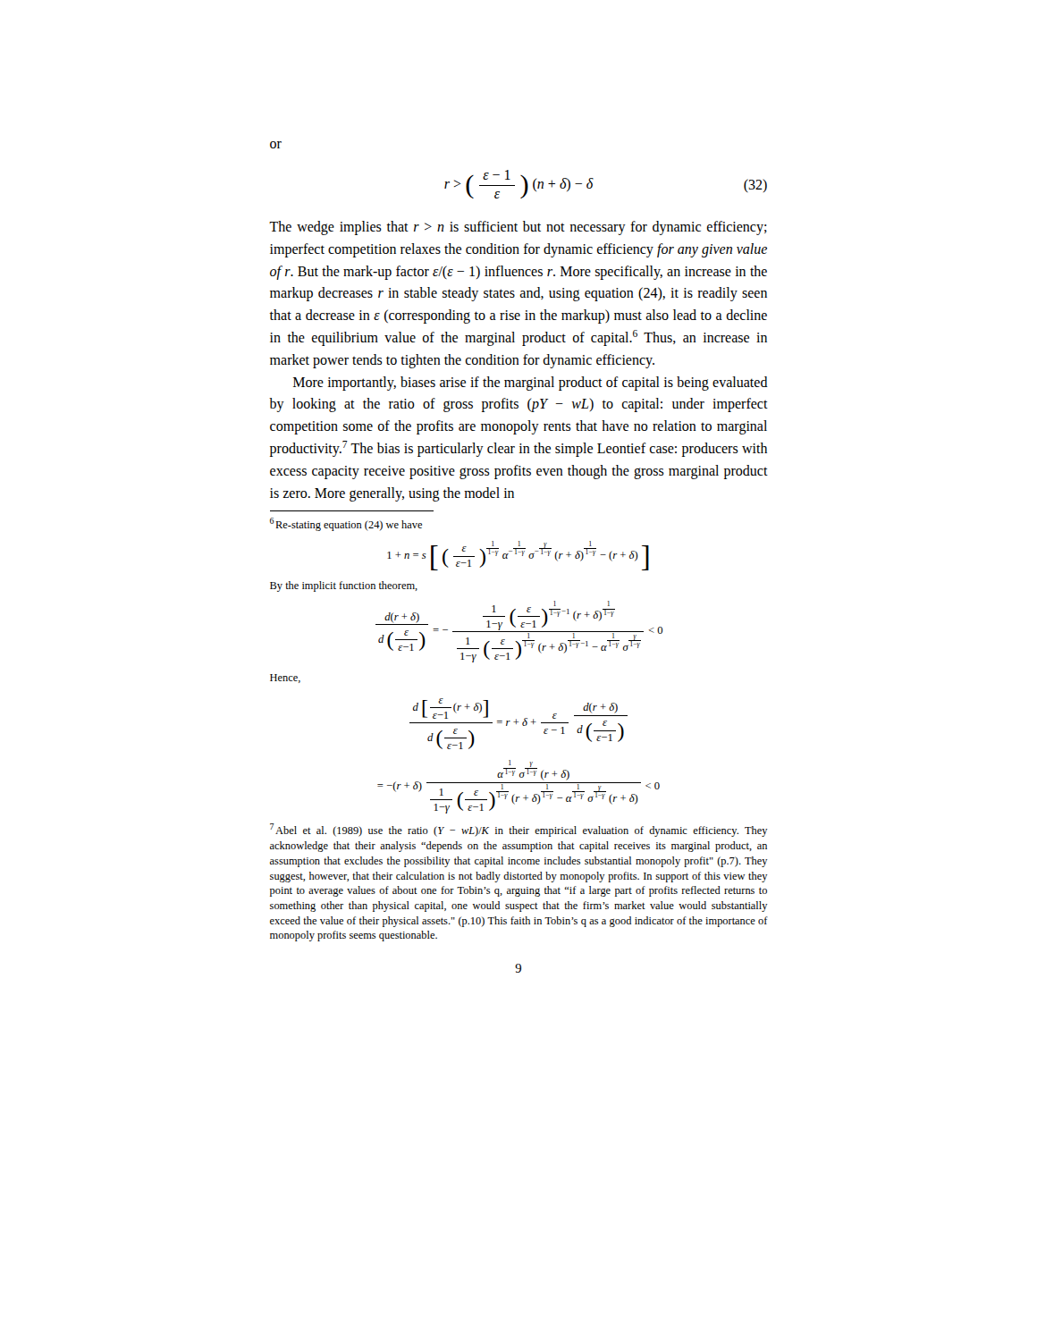or
r > ( ε − 1 ε ) (n + δ) − δ
(32)
The wedge implies that r > n is sufficient but not necessary for dynamic efficiency; imperfect competition relaxes the condition for dynamic efficiency for any given value of r. But the mark-up factor ε/(ε − 1) influences r. More specifically, an increase in the markup decreases r in stable steady states and, using equation (24), it is readily seen that a decrease in ε (corresponding to a rise in the markup) must also lead to a decline in the equilibrium value of the marginal product of capital.6 Thus, an increase in market power tends to tighten the condition for dynamic efficiency.
More importantly, biases arise if the marginal product of capital is being evaluated by looking at the ratio of gross profits (pY − wL) to capital: under imperfect competition some of the profits are monopoly rents that have no relation to marginal productivity.7 The bias is particularly clear in the simple Leontief case: producers with excess capacity receive positive gross profits even though the gross marginal product is zero. More generally, using the model in
6 Re-stating equation (24) we have
1 + n = s [ ( εε−1 ) 11−γ α−11−γ σ−γ 1−γ (r + δ)11−γ − (r + δ) ]
By the implicit function theorem,
d(r + δ) d (εε−1) = − 11−γ (εε−1) 11−γ−1 (r + δ)11−γ 11−γ (εε−1) 11−γ (r + δ)11−γ−1 − α 11−γ σγ 1−γ < 0
Hence,
d [εε−1(r + δ)] d (εε−1) = r + δ + εε − 1 d(r + δ) d (εε−1)
= −(r + δ) α 11−γ σγ 1−γ (r + δ) 11−γ (εε−1) 11−γ (r + δ)11−γ − α 11−γ σγ 1−γ (r + δ) < 0
7 Abel et al. (1989) use the ratio (Y − wL)/K in their empirical evaluation of dynamic efficiency. They acknowledge that their analysis “depends on the assumption that capital receives its marginal product, an assumption that excludes the possibility that capital income includes substantial monopoly profit" (p.7). They suggest, however, that their calculation is not badly distorted by monopoly profits. In support of this view they point to average values of about one for Tobin’s q, arguing that “if a large part of profits reflected returns to something other than physical capital, one would suspect that the firm’s market value would substantially exceed the value of their physical assets." (p.10) This faith in Tobin’s q as a good indicator of the importance of monopoly profits seems questionable.
9